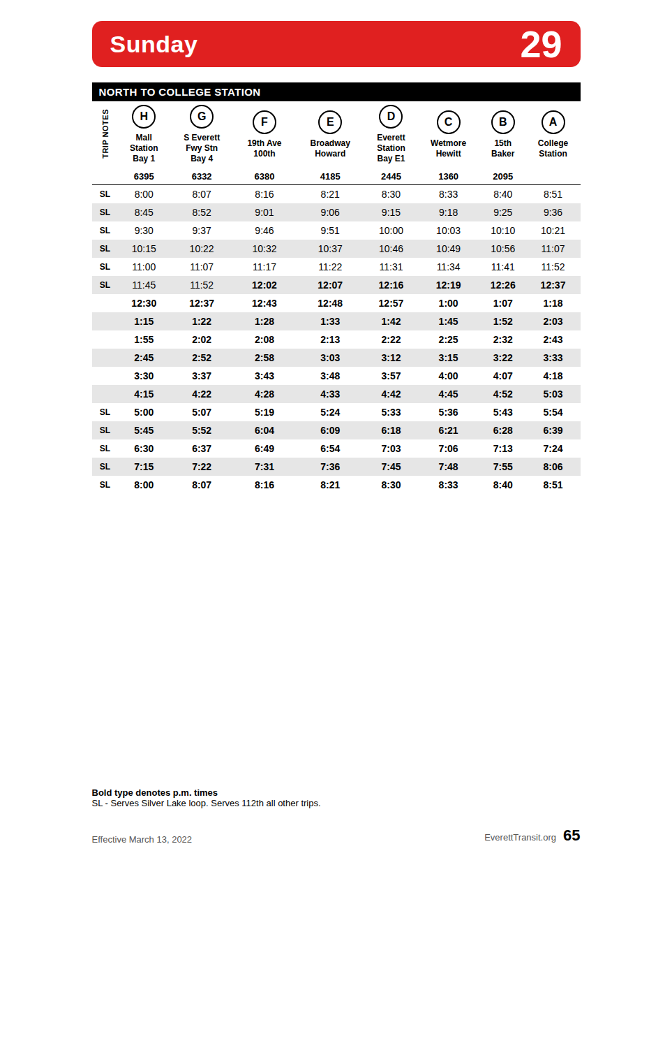Sunday
29
NORTH TO COLLEGE STATION
| TRIP NOTES | H Mall Station Bay 1 | G S Everett Fwy Stn Bay 4 | F 19th Ave 100th | E Broadway Howard | D Everett Station Bay E1 | C Wetmore Hewitt | B 15th Baker | A College Station |
| --- | --- | --- | --- | --- | --- | --- | --- | --- |
| | 6395 | 6332 | 6380 | 4185 | 2445 | 1360 | 2095 | |
| SL | 8:00 | 8:07 | 8:16 | 8:21 | 8:30 | 8:33 | 8:40 | 8:51 |
| SL | 8:45 | 8:52 | 9:01 | 9:06 | 9:15 | 9:18 | 9:25 | 9:36 |
| SL | 9:30 | 9:37 | 9:46 | 9:51 | 10:00 | 10:03 | 10:10 | 10:21 |
| SL | 10:15 | 10:22 | 10:32 | 10:37 | 10:46 | 10:49 | 10:56 | 11:07 |
| SL | 11:00 | 11:07 | 11:17 | 11:22 | 11:31 | 11:34 | 11:41 | 11:52 |
| SL | 11:45 | 11:52 | 12:02 | 12:07 | 12:16 | 12:19 | 12:26 | 12:37 |
| | 12:30 | 12:37 | 12:43 | 12:48 | 12:57 | 1:00 | 1:07 | 1:18 |
| | 1:15 | 1:22 | 1:28 | 1:33 | 1:42 | 1:45 | 1:52 | 2:03 |
| | 1:55 | 2:02 | 2:08 | 2:13 | 2:22 | 2:25 | 2:32 | 2:43 |
| | 2:45 | 2:52 | 2:58 | 3:03 | 3:12 | 3:15 | 3:22 | 3:33 |
| | 3:30 | 3:37 | 3:43 | 3:48 | 3:57 | 4:00 | 4:07 | 4:18 |
| | 4:15 | 4:22 | 4:28 | 4:33 | 4:42 | 4:45 | 4:52 | 5:03 |
| SL | 5:00 | 5:07 | 5:19 | 5:24 | 5:33 | 5:36 | 5:43 | 5:54 |
| SL | 5:45 | 5:52 | 6:04 | 6:09 | 6:18 | 6:21 | 6:28 | 6:39 |
| SL | 6:30 | 6:37 | 6:49 | 6:54 | 7:03 | 7:06 | 7:13 | 7:24 |
| SL | 7:15 | 7:22 | 7:31 | 7:36 | 7:45 | 7:48 | 7:55 | 8:06 |
| SL | 8:00 | 8:07 | 8:16 | 8:21 | 8:30 | 8:33 | 8:40 | 8:51 |
Bold type denotes p.m. times
SL - Serves Silver Lake loop. Serves 112th all other trips.
Effective March 13, 2022
EverettTransit.org 65